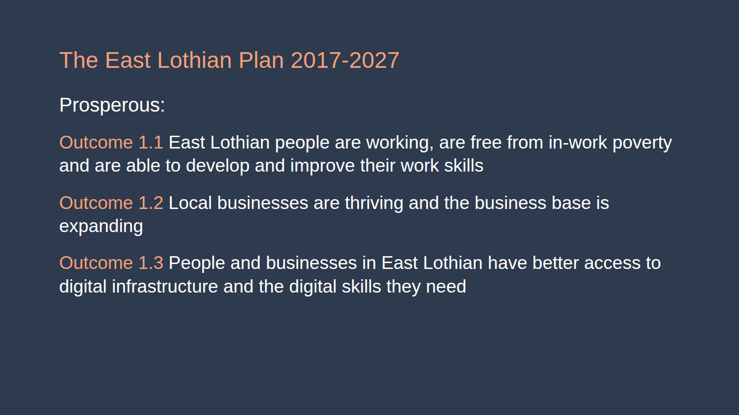The East Lothian Plan 2017-2027
Prosperous:
Outcome 1.1 East Lothian people are working, are free from in-work poverty and are able to develop and improve their work skills
Outcome 1.2 Local businesses are thriving and the business base is expanding
Outcome 1.3 People and businesses in East Lothian have better access to digital infrastructure and the digital skills they need